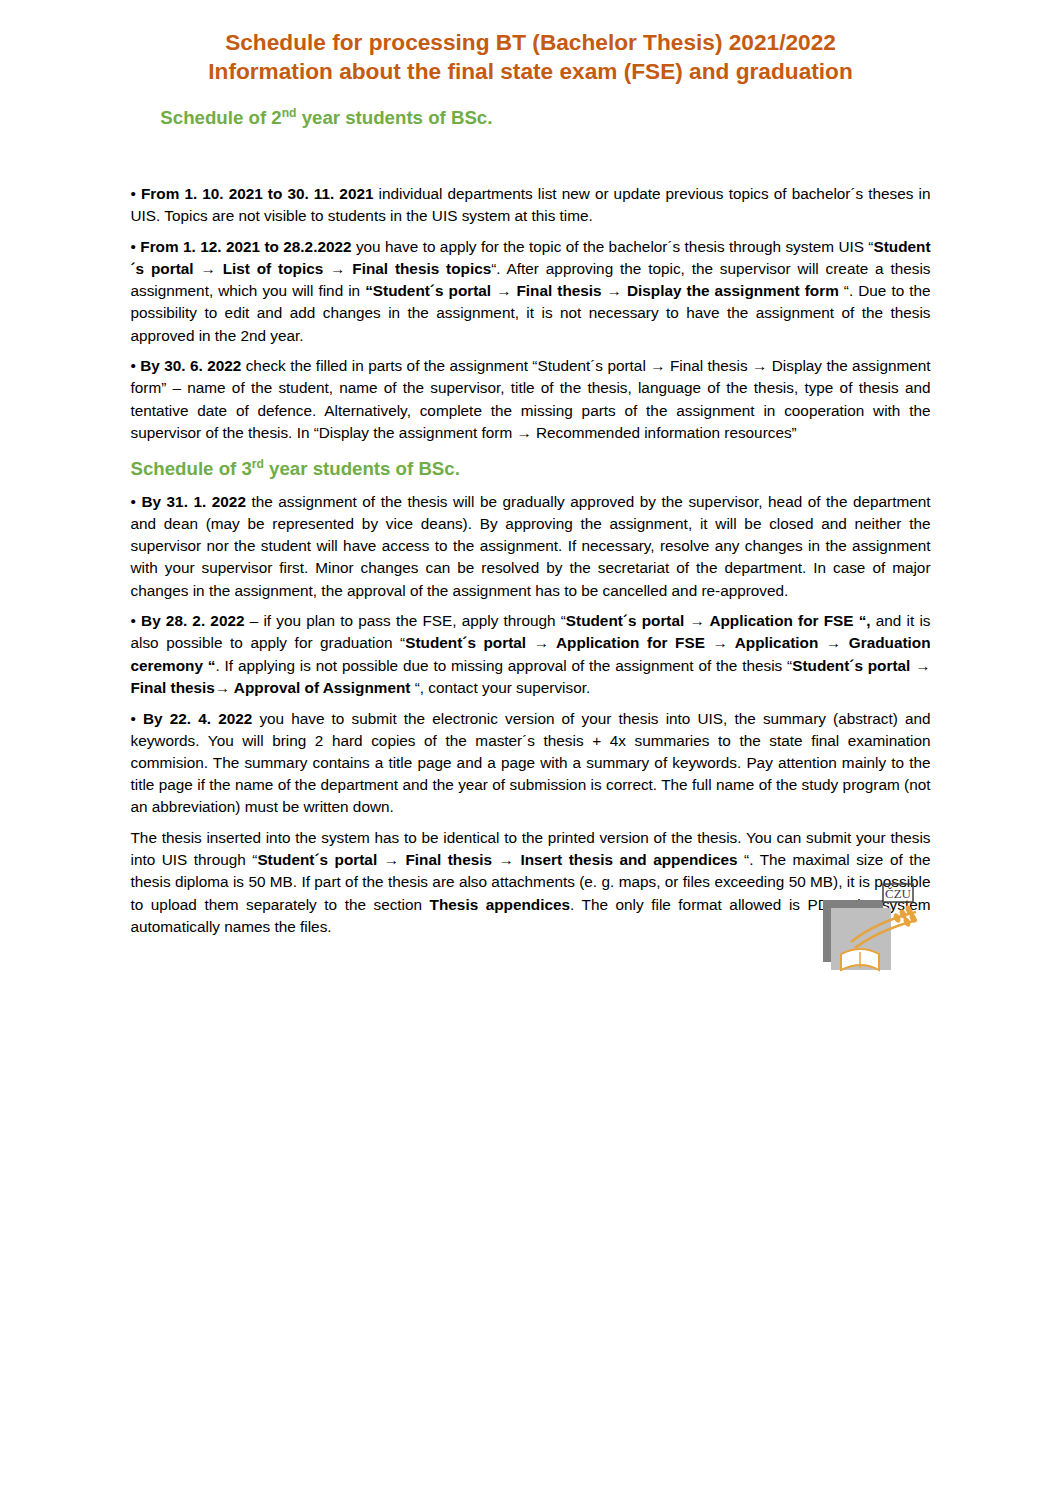Schedule for processing BT (Bachelor Thesis) 2021/2022 Information about the final state exam (FSE) and graduation
Schedule of 2nd year students of BSc.
• From 1. 10. 2021 to 30. 11. 2021 individual departments list new or update previous topics of bachelor´s theses in UIS. Topics are not visible to students in the UIS system at this time.
• From 1. 12. 2021 to 28.2.2022 you have to apply for the topic of the bachelor´s thesis through system UIS “Student´s portal → List of topics → Final thesis topics“. After approving the topic, the supervisor will create a thesis assignment, which you will find in “Student´s portal → Final thesis → Display the assignment form “. Due to the possibility to edit and add changes in the assignment, it is not necessary to have the assignment of the thesis approved in the 2nd year.
• By 30. 6. 2022 check the filled in parts of the assignment “Student´s portal → Final thesis → Display the assignment form” – name of the student, name of the supervisor, title of the thesis, language of the thesis, type of thesis and tentative date of defence. Alternatively, complete the missing parts of the assignment in cooperation with the supervisor of the thesis. In “Display the assignment form → Recommended information resources”
Schedule of 3rd year students of BSc.
• By 31. 1. 2022 the assignment of the thesis will be gradually approved by the supervisor, head of the department and dean (may be represented by vice deans). By approving the assignment, it will be closed and neither the supervisor nor the student will have access to the assignment. If necessary, resolve any changes in the assignment with your supervisor first. Minor changes can be resolved by the secretariat of the department. In case of major changes in the assignment, the approval of the assignment has to be cancelled and re-approved.
• By 28. 2. 2022 – if you plan to pass the FSE, apply through “Student´s portal → Application for FSE “, and it is also possible to apply for graduation “Student´s portal → Application for FSE → Application → Graduation ceremony “. If applying is not possible due to missing approval of the assignment of the thesis “Student´s portal → Final thesis→ Approval of Assignment “, contact your supervisor.
• By 22. 4. 2022 you have to submit the electronic version of your thesis into UIS, the summary (abstract) and keywords. You will bring 2 hard copies of the master´s thesis + 4x summaries to the state final examination commision. The summary contains a title page and a page with a summary of keywords. Pay attention mainly to the title page if the name of the department and the year of submission is correct. The full name of the study program (not an abbreviation) must be written down.
The thesis inserted into the system has to be identical to the printed version of the thesis. You can submit your thesis into UIS through “Student´s portal → Final thesis → Insert thesis and appendices “. The maximal size of the thesis diploma is 50 MB. If part of the thesis are also attachments (e. g. maps, or files exceeding 50 MB), it is possible to upload them separately to the section Thesis appendices. The only file format allowed is PDF. The system automatically names the files.
ČZU